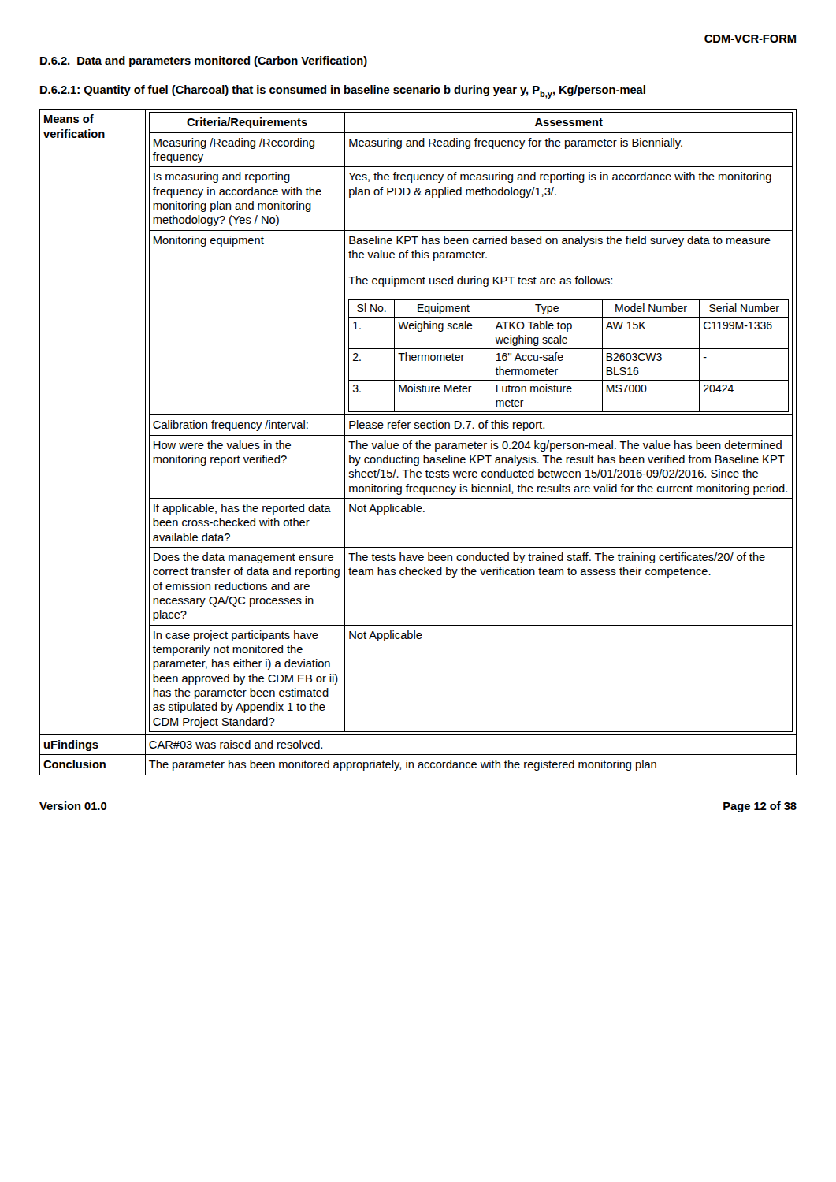CDM-VCR-FORM
D.6.2. Data and parameters monitored (Carbon Verification)
D.6.2.1: Quantity of fuel (Charcoal) that is consumed in baseline scenario b during year y, Pb,y, Kg/person-meal
| Means of verification | / Criteria/Requirements / Assessment / / --- / --- / / Measuring /Reading /Recording frequency / Measuring and Reading frequency for the parameter is Biennially. / / Is measuring and reporting frequency in accordance with the monitoring plan and monitoring methodology? (Yes / No) / Yes, the frequency of measuring and reporting is in accordance with the monitoring plan of PDD & applied methodology/1,3/. / / Monitoring equipment / Baseline KPT has been carried based on analysis the field survey data to measure the value of this parameter. The equipment used during KPT test are as follows: / Sl No. / Equipment / Type / Model Number / Serial Number / / --- / --- / --- / --- / --- / / 1. / Weighing scale / ATKO Table top weighing scale / AW 15K / C1199M-1336 / / 2. / Thermometer / 16'' Accu-safe thermometer / B2603CW3 BLS16 / - / / 3. / Moisture Meter / Lutron moisture meter / MS7000 / 20424 / / / Calibration frequency /interval: / Please refer section D.7. of this report. / / How were the values in the monitoring report verified? / The value of the parameter is 0.204 kg/person-meal. The value has been determined by conducting baseline KPT analysis. The result has been verified from Baseline KPT sheet/15/. The tests were conducted between 15/01/2016-09/02/2016. Since the monitoring frequency is biennial, the results are valid for the current monitoring period. / / If applicable, has the reported data been cross-checked with other available data? / Not Applicable. / / Does the data management ensure correct transfer of data and reporting of emission reductions and are necessary QA/QC processes in place? / The tests have been conducted by trained staff. The training certificates/20/ of the team has checked by the verification team to assess their competence. / / In case project participants have temporarily not monitored the parameter, has either i) a deviation been approved by the CDM EB or ii) has the parameter been estimated as stipulated by Appendix 1 to the CDM Project Standard? / Not Applicable / |
| uFindings | CAR#03 was raised and resolved. |
| Conclusion | The parameter has been monitored appropriately, in accordance with the registered monitoring plan |
Version 01.0 Page 12 of 38